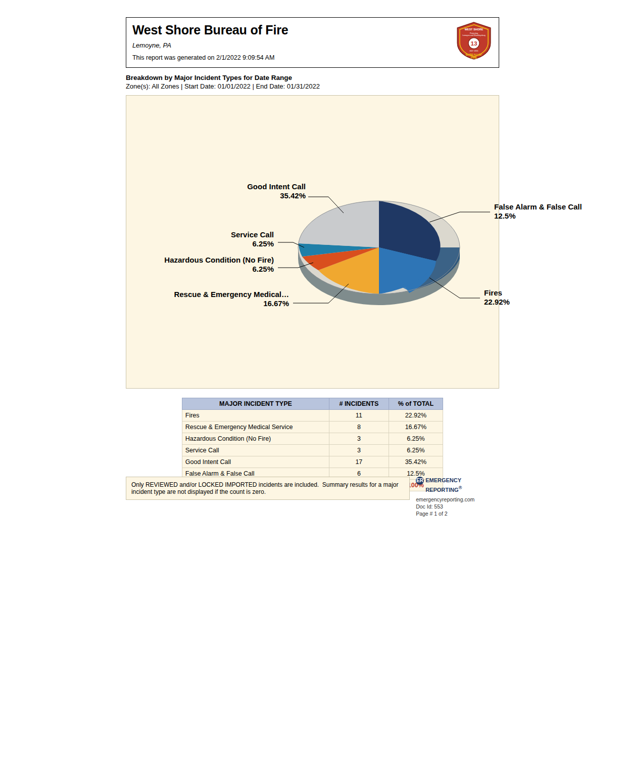West Shore Bureau of Fire
Lemoyne, PA
This report was generated on 2/1/2022 9:09:54 AM
WEST SHORE Protecting Lemoyne and Wormleysburg 13 EST 1993 BUREAU OF FIRE
Breakdown by Major Incident Types for Date Range
Zone(s): All Zones | Start Date: 01/01/2022 | End Date: 01/31/2022
Good Intent Call 35.42% False Alarm & False Call 12.5% Fires 22.92% Rescue & Emergency Medical… 16.67% Hazardous Condition (No Fire) 6.25% Service Call 6.25%
| MAJOR INCIDENT TYPE | # INCIDENTS | % of TOTAL |
| --- | --- | --- |
| Fires | 11 | 22.92% |
| Rescue & Emergency Medical Service | 8 | 16.67% |
| Hazardous Condition (No Fire) | 3 | 6.25% |
| Service Call | 3 | 6.25% |
| Good Intent Call | 17 | 35.42% |
| False Alarm & False Call | 6 | 12.5% |
| TOTAL | 48 | 100% |
Only REVIEWED and/or LOCKED IMPORTED incidents are included. Summary results for a major incident type are not displayed if the count is zero.
EREMERGENCY
REPORTING®
emergencyreporting.com
Doc Id: 553
Page # 1 of 2